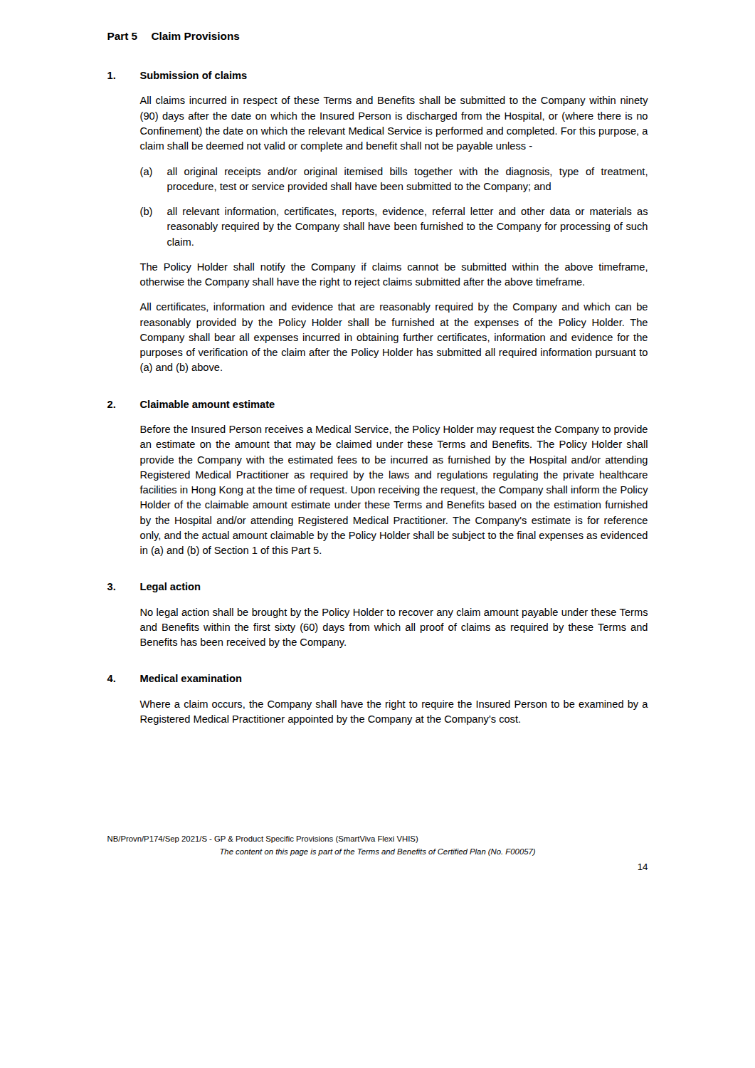Part 5 Claim Provisions
1. Submission of claims
All claims incurred in respect of these Terms and Benefits shall be submitted to the Company within ninety (90) days after the date on which the Insured Person is discharged from the Hospital, or (where there is no Confinement) the date on which the relevant Medical Service is performed and completed. For this purpose, a claim shall be deemed not valid or complete and benefit shall not be payable unless -
(a) all original receipts and/or original itemised bills together with the diagnosis, type of treatment, procedure, test or service provided shall have been submitted to the Company; and
(b) all relevant information, certificates, reports, evidence, referral letter and other data or materials as reasonably required by the Company shall have been furnished to the Company for processing of such claim.
The Policy Holder shall notify the Company if claims cannot be submitted within the above timeframe, otherwise the Company shall have the right to reject claims submitted after the above timeframe.
All certificates, information and evidence that are reasonably required by the Company and which can be reasonably provided by the Policy Holder shall be furnished at the expenses of the Policy Holder. The Company shall bear all expenses incurred in obtaining further certificates, information and evidence for the purposes of verification of the claim after the Policy Holder has submitted all required information pursuant to (a) and (b) above.
2. Claimable amount estimate
Before the Insured Person receives a Medical Service, the Policy Holder may request the Company to provide an estimate on the amount that may be claimed under these Terms and Benefits. The Policy Holder shall provide the Company with the estimated fees to be incurred as furnished by the Hospital and/or attending Registered Medical Practitioner as required by the laws and regulations regulating the private healthcare facilities in Hong Kong at the time of request. Upon receiving the request, the Company shall inform the Policy Holder of the claimable amount estimate under these Terms and Benefits based on the estimation furnished by the Hospital and/or attending Registered Medical Practitioner. The Company's estimate is for reference only, and the actual amount claimable by the Policy Holder shall be subject to the final expenses as evidenced in (a) and (b) of Section 1 of this Part 5.
3. Legal action
No legal action shall be brought by the Policy Holder to recover any claim amount payable under these Terms and Benefits within the first sixty (60) days from which all proof of claims as required by these Terms and Benefits has been received by the Company.
4. Medical examination
Where a claim occurs, the Company shall have the right to require the Insured Person to be examined by a Registered Medical Practitioner appointed by the Company at the Company's cost.
NB/Provn/P174/Sep 2021/S - GP & Product Specific Provisions (SmartViva Flexi VHIS)
The content on this page is part of the Terms and Benefits of Certified Plan (No. F00057)
14